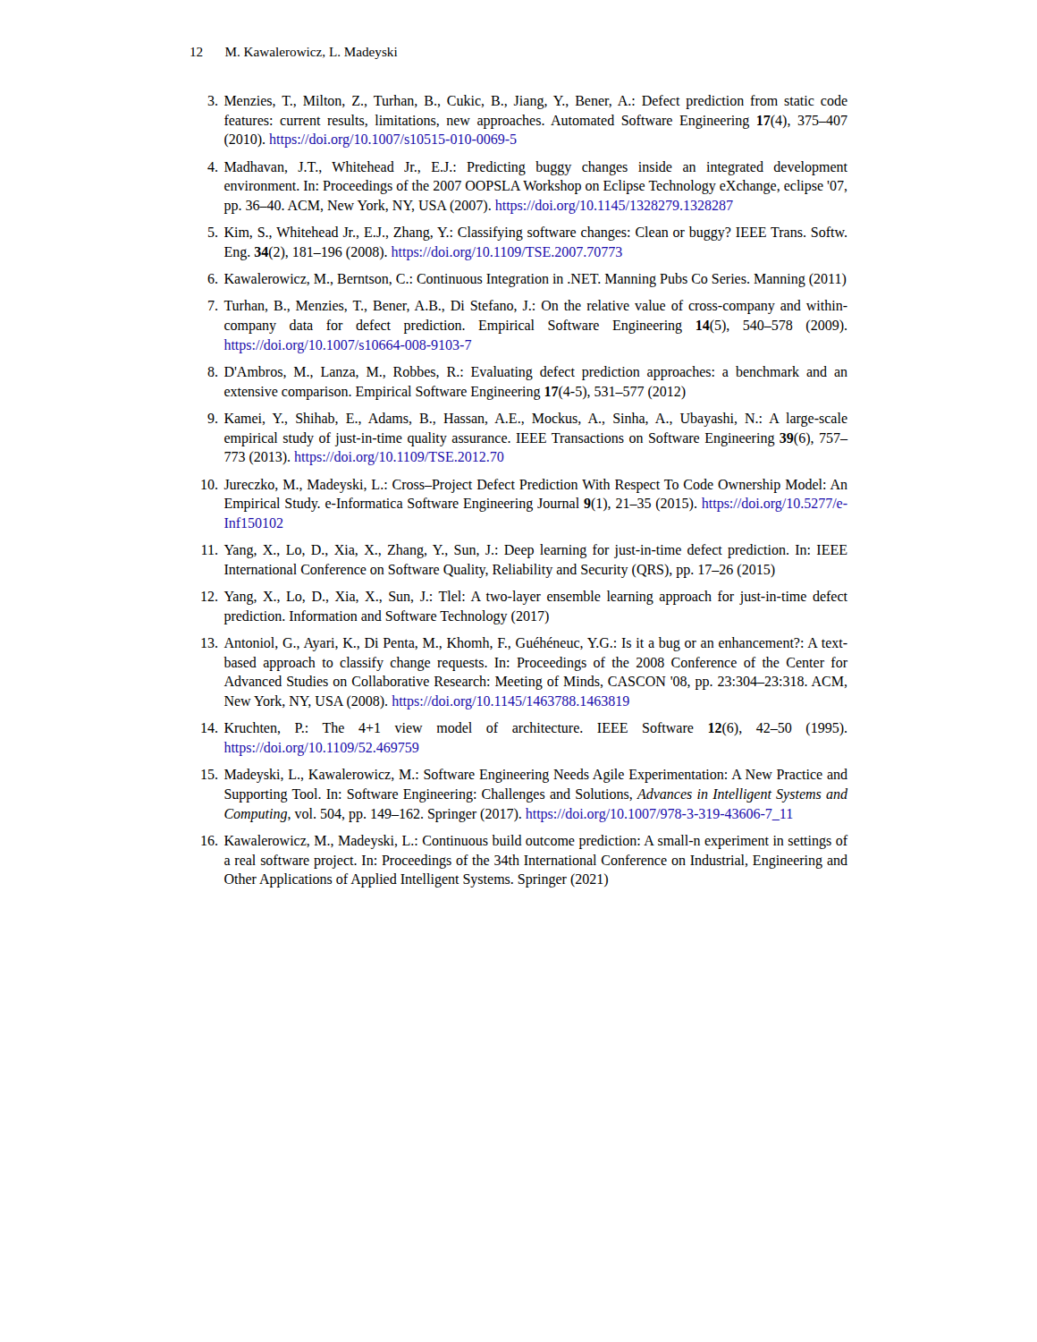12 M. Kawalerowicz, L. Madeyski
Menzies, T., Milton, Z., Turhan, B., Cukic, B., Jiang, Y., Bener, A.: Defect prediction from static code features: current results, limitations, new approaches. Automated Software Engineering 17(4), 375–407 (2010). https://doi.org/10.1007/s10515-010-0069-5
Madhavan, J.T., Whitehead Jr., E.J.: Predicting buggy changes inside an integrated development environment. In: Proceedings of the 2007 OOPSLA Workshop on Eclipse Technology eXchange, eclipse '07, pp. 36–40. ACM, New York, NY, USA (2007). https://doi.org/10.1145/1328279.1328287
Kim, S., Whitehead Jr., E.J., Zhang, Y.: Classifying software changes: Clean or buggy? IEEE Trans. Softw. Eng. 34(2), 181–196 (2008). https://doi.org/10.1109/TSE.2007.70773
Kawalerowicz, M., Berntson, C.: Continuous Integration in .NET. Manning Pubs Co Series. Manning (2011)
Turhan, B., Menzies, T., Bener, A.B., Di Stefano, J.: On the relative value of cross-company and within-company data for defect prediction. Empirical Software Engineering 14(5), 540–578 (2009). https://doi.org/10.1007/s10664-008-9103-7
D'Ambros, M., Lanza, M., Robbes, R.: Evaluating defect prediction approaches: a benchmark and an extensive comparison. Empirical Software Engineering 17(4-5), 531–577 (2012)
Kamei, Y., Shihab, E., Adams, B., Hassan, A.E., Mockus, A., Sinha, A., Ubayashi, N.: A large-scale empirical study of just-in-time quality assurance. IEEE Transactions on Software Engineering 39(6), 757–773 (2013). https://doi.org/10.1109/TSE.2012.70
Jureczko, M., Madeyski, L.: Cross–Project Defect Prediction With Respect To Code Ownership Model: An Empirical Study. e-Informatica Software Engineering Journal 9(1), 21–35 (2015). https://doi.org/10.5277/e-Inf150102
Yang, X., Lo, D., Xia, X., Zhang, Y., Sun, J.: Deep learning for just-in-time defect prediction. In: IEEE International Conference on Software Quality, Reliability and Security (QRS), pp. 17–26 (2015)
Yang, X., Lo, D., Xia, X., Sun, J.: Tlel: A two-layer ensemble learning approach for just-in-time defect prediction. Information and Software Technology (2017)
Antoniol, G., Ayari, K., Di Penta, M., Khomh, F., Guéhéneuc, Y.G.: Is it a bug or an enhancement?: A text-based approach to classify change requests. In: Proceedings of the 2008 Conference of the Center for Advanced Studies on Collaborative Research: Meeting of Minds, CASCON '08, pp. 23:304–23:318. ACM, New York, NY, USA (2008). https://doi.org/10.1145/1463788.1463819
Kruchten, P.: The 4+1 view model of architecture. IEEE Software 12(6), 42–50 (1995). https://doi.org/10.1109/52.469759
Madeyski, L., Kawalerowicz, M.: Software Engineering Needs Agile Experimentation: A New Practice and Supporting Tool. In: Software Engineering: Challenges and Solutions, Advances in Intelligent Systems and Computing, vol. 504, pp. 149–162. Springer (2017). https://doi.org/10.1007/978-3-319-43606-7_11
Kawalerowicz, M., Madeyski, L.: Continuous build outcome prediction: A small-n experiment in settings of a real software project. In: Proceedings of the 34th International Conference on Industrial, Engineering and Other Applications of Applied Intelligent Systems. Springer (2021)